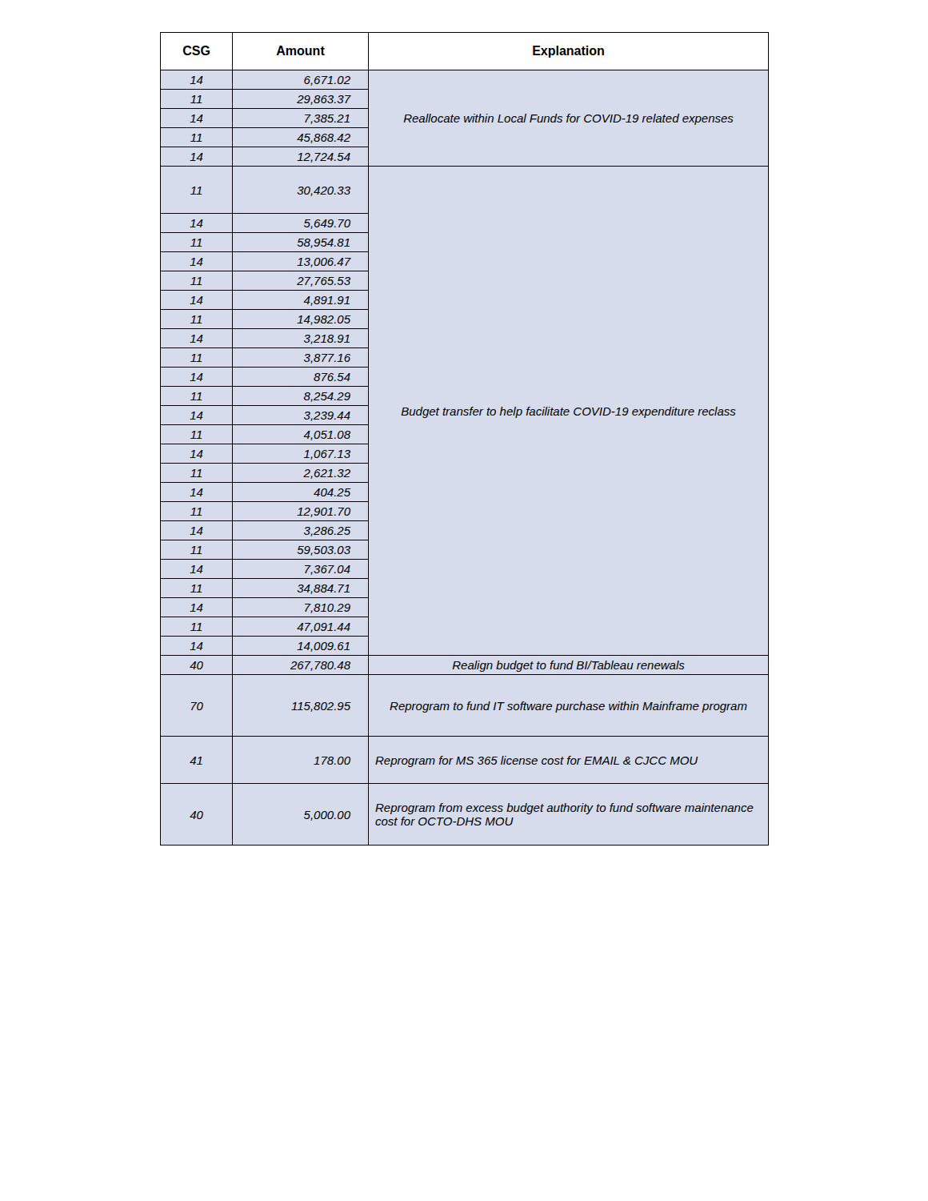| CSG | Amount | Explanation |
| --- | --- | --- |
| 14 | 6,671.02 | Reallocate within Local Funds for COVID-19 related expenses |
| 11 | 29,863.37 |
| 14 | 7,385.21 |
| 11 | 45,868.42 |
| 14 | 12,724.54 |
| 11 | 30,420.33 | Budget transfer to help facilitate COVID-19 expenditure reclass |
| 14 | 5,649.70 |
| 11 | 58,954.81 |
| 14 | 13,006.47 |
| 11 | 27,765.53 |
| 14 | 4,891.91 |
| 11 | 14,982.05 |
| 14 | 3,218.91 |
| 11 | 3,877.16 |
| 14 | 876.54 |
| 11 | 8,254.29 |
| 14 | 3,239.44 |
| 11 | 4,051.08 |
| 14 | 1,067.13 |
| 11 | 2,621.32 |
| 14 | 404.25 |
| 11 | 12,901.70 |
| 14 | 3,286.25 |
| 11 | 59,503.03 |
| 14 | 7,367.04 |
| 11 | 34,884.71 |
| 14 | 7,810.29 |
| 11 | 47,091.44 |
| 14 | 14,009.61 |
| 40 | 267,780.48 | Realign budget to fund BI/Tableau renewals |
| 70 | 115,802.95 | Reprogram to fund IT software purchase within Mainframe program |
| 41 | 178.00 | Reprogram for MS 365 license cost for EMAIL & CJCC MOU |
| 40 | 5,000.00 | Reprogram from excess budget authority to fund software maintenance cost for OCTO-DHS MOU |